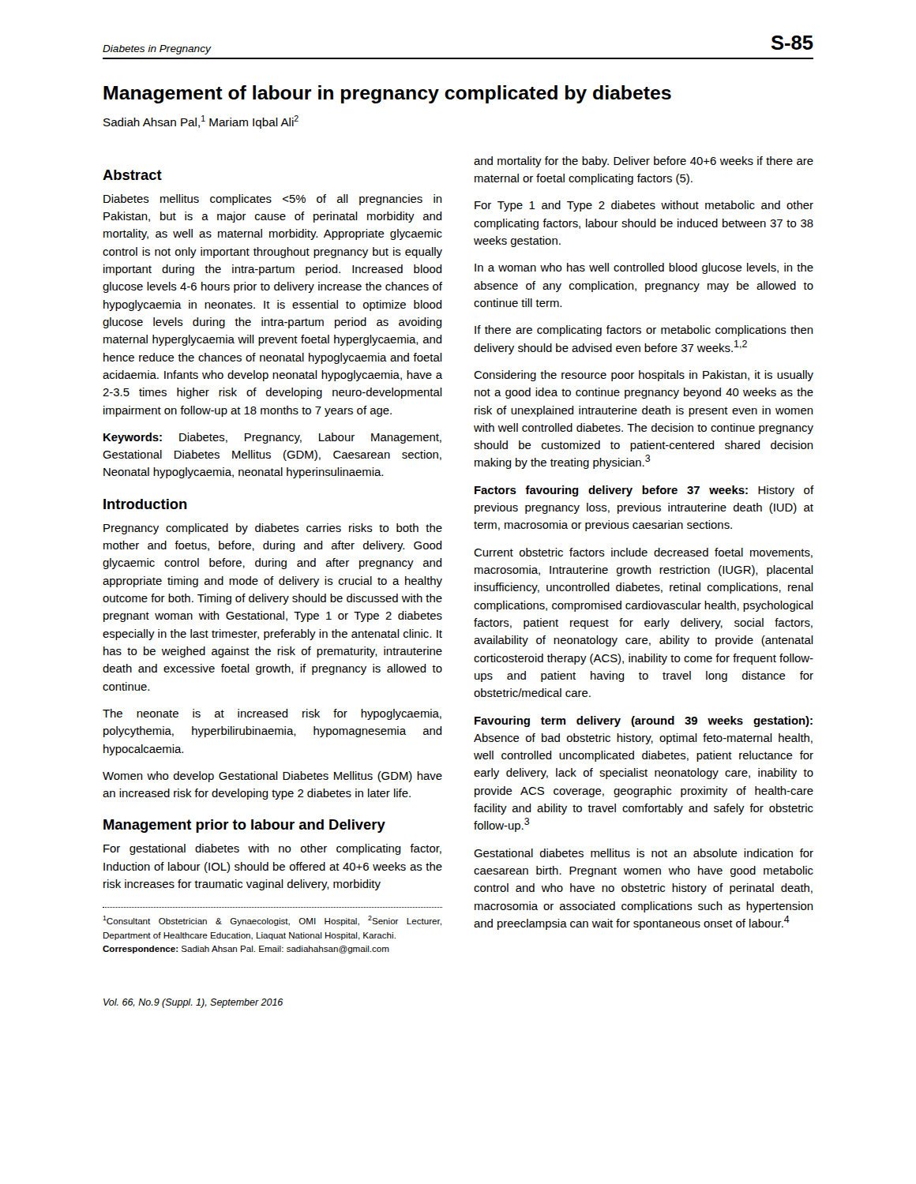Diabetes in Pregnancy
S-85
Management of labour in pregnancy complicated by diabetes
Sadiah Ahsan Pal,1 Mariam Iqbal Ali2
Abstract
Diabetes mellitus complicates <5% of all pregnancies in Pakistan, but is a major cause of perinatal morbidity and mortality, as well as maternal morbidity. Appropriate glycaemic control is not only important throughout pregnancy but is equally important during the intra-partum period. Increased blood glucose levels 4-6 hours prior to delivery increase the chances of hypoglycaemia in neonates. It is essential to optimize blood glucose levels during the intra-partum period as avoiding maternal hyperglycaemia will prevent foetal hyperglycaemia, and hence reduce the chances of neonatal hypoglycaemia and foetal acidaemia. Infants who develop neonatal hypoglycaemia, have a 2-3.5 times higher risk of developing neuro-developmental impairment on follow-up at 18 months to 7 years of age.
Keywords: Diabetes, Pregnancy, Labour Management, Gestational Diabetes Mellitus (GDM), Caesarean section, Neonatal hypoglycaemia, neonatal hyperinsulinaemia.
Introduction
Pregnancy complicated by diabetes carries risks to both the mother and foetus, before, during and after delivery. Good glycaemic control before, during and after pregnancy and appropriate timing and mode of delivery is crucial to a healthy outcome for both. Timing of delivery should be discussed with the pregnant woman with Gestational, Type 1 or Type 2 diabetes especially in the last trimester, preferably in the antenatal clinic. It has to be weighed against the risk of prematurity, intrauterine death and excessive foetal growth, if pregnancy is allowed to continue.
The neonate is at increased risk for hypoglycaemia, polycythemia, hyperbilirubinaemia, hypomagnesemia and hypocalcaemia.
Women who develop Gestational Diabetes Mellitus (GDM) have an increased risk for developing type 2 diabetes in later life.
Management prior to labour and Delivery
For gestational diabetes with no other complicating factor, Induction of labour (IOL) should be offered at 40+6 weeks as the risk increases for traumatic vaginal delivery, morbidity
1Consultant Obstetrician & Gynaecologist, OMI Hospital, 2Senior Lecturer, Department of Healthcare Education, Liaquat National Hospital, Karachi.
Correspondence: Sadiah Ahsan Pal. Email: sadiahahsan@gmail.com
and mortality for the baby. Deliver before 40+6 weeks if there are maternal or foetal complicating factors (5).
For Type 1 and Type 2 diabetes without metabolic and other complicating factors, labour should be induced between 37 to 38 weeks gestation.
In a woman who has well controlled blood glucose levels, in the absence of any complication, pregnancy may be allowed to continue till term.
If there are complicating factors or metabolic complications then delivery should be advised even before 37 weeks.1,2
Considering the resource poor hospitals in Pakistan, it is usually not a good idea to continue pregnancy beyond 40 weeks as the risk of unexplained intrauterine death is present even in women with well controlled diabetes. The decision to continue pregnancy should be customized to patient-centered shared decision making by the treating physician.3
Factors favouring delivery before 37 weeks: History of previous pregnancy loss, previous intrauterine death (IUD) at term, macrosomia or previous caesarian sections.
Current obstetric factors include decreased foetal movements, macrosomia, Intrauterine growth restriction (IUGR), placental insufficiency, uncontrolled diabetes, retinal complications, renal complications, compromised cardiovascular health, psychological factors, patient request for early delivery, social factors, availability of neonatology care, ability to provide (antenatal corticosteroid therapy (ACS), inability to come for frequent follow-ups and patient having to travel long distance for obstetric/medical care.
Favouring term delivery (around 39 weeks gestation): Absence of bad obstetric history, optimal feto-maternal health, well controlled uncomplicated diabetes, patient reluctance for early delivery, lack of specialist neonatology care, inability to provide ACS coverage, geographic proximity of health-care facility and ability to travel comfortably and safely for obstetric follow-up.3
Gestational diabetes mellitus is not an absolute indication for caesarean birth. Pregnant women who have good metabolic control and who have no obstetric history of perinatal death, macrosomia or associated complications such as hypertension and preeclampsia can wait for spontaneous onset of labour.4
Vol. 66, No.9 (Suppl. 1), September 2016